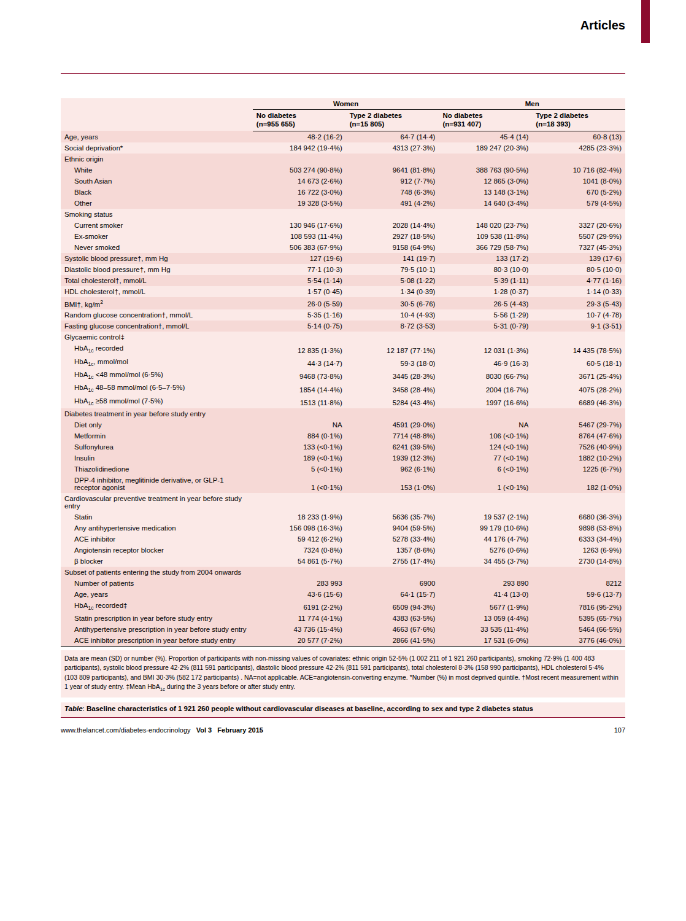Articles
| | Women | Men |
| --- | --- | --- |
| | No diabetes (n=955 655) | Type 2 diabetes (n=15 805) | No diabetes (n=931 407) | Type 2 diabetes (n=18 393) |
| Age, years | 48·2 (16·2) | 64·7 (14·4) | 45·4 (14) | 60·8 (13) |
| Social deprivation* | 184 942 (19·4%) | 4313 (27·3%) | 189 247 (20·3%) | 4285 (23·3%) |
| Ethnic origin | | | | |
| White | 503 274 (90·8%) | 9641 (81·8%) | 388 763 (90·5%) | 10 716 (82·4%) |
| South Asian | 14 673 (2·6%) | 912 (7·7%) | 12 865 (3·0%) | 1041 (8·0%) |
| Black | 16 722 (3·0%) | 748 (6·3%) | 13 148 (3·1%) | 670 (5·2%) |
| Other | 19 328 (3·5%) | 491 (4·2%) | 14 640 (3·4%) | 579 (4·5%) |
| Smoking status | | | | |
| Current smoker | 130 946 (17·6%) | 2028 (14·4%) | 148 020 (23·7%) | 3327 (20·6%) |
| Ex-smoker | 108 593 (11·4%) | 2927 (18·5%) | 109 538 (11·8%) | 5507 (29·9%) |
| Never smoked | 506 383 (67·9%) | 9158 (64·9%) | 366 729 (58·7%) | 7327 (45·3%) |
| Systolic blood pressure†, mm Hg | 127 (19·6) | 141 (19·7) | 133 (17·2) | 139 (17·6) |
| Diastolic blood pressure†, mm Hg | 77·1 (10·3) | 79·5 (10·1) | 80·3 (10·0) | 80·5 (10·0) |
| Total cholesterol†, mmol/L | 5·54 (1·14) | 5·08 (1·22) | 5·39 (1·11) | 4·77 (1·16) |
| HDL cholesterol†, mmol/L | 1·57 (0·45) | 1·34 (0·39) | 1·28 (0·37) | 1·14 (0·33) |
| BMI†, kg/m 2 | 26·0 (5·59) | 30·5 (6·76) | 26·5 (4·43) | 29·3 (5·43) |
| Random glucose concentration†, mmol/L | 5·35 (1·16) | 10·4 (4·93) | 5·56 (1·29) | 10·7 (4·78) |
| Fasting glucose concentration†, mmol/L | 5·14 (0·75) | 8·72 (3·53) | 5·31 (0·79) | 9·1 (3·51) |
| Glycaemic control‡ | | | | |
| HbA 1c recorded | 12 835 (1·3%) | 12 187 (77·1%) | 12 031 (1·3%) | 14 435 (78·5%) |
| HbA 1c , mmol/mol | 44·3 (14·7) | 59·3 (18·0) | 46·9 (16·3) | 60·5 (18·1) |
| HbA 1c <48 mmol/mol (6·5%) | 9468 (73·8%) | 3445 (28·3%) | 8030 (66·7%) | 3671 (25·4%) |
| HbA 1c 48–58 mmol/mol (6·5–7·5%) | 1854 (14·4%) | 3458 (28·4%) | 2004 (16·7%) | 4075 (28·2%) |
| HbA 1c ≥58 mmol/mol (7·5%) | 1513 (11·8%) | 5284 (43·4%) | 1997 (16·6%) | 6689 (46·3%) |
| Diabetes treatment in year before study entry | | | | |
| Diet only | NA | 4591 (29·0%) | NA | 5467 (29·7%) |
| Metformin | 884 (0·1%) | 7714 (48·8%) | 106 (<0·1%) | 8764 (47·6%) |
| Sulfonylurea | 133 (<0·1%) | 6241 (39·5%) | 124 (<0·1%) | 7526 (40·9%) |
| Insulin | 189 (<0·1%) | 1939 (12·3%) | 77 (<0·1%) | 1882 (10·2%) |
| Thiazolidinedione | 5 (<0·1%) | 962 (6·1%) | 6 (<0·1%) | 1225 (6·7%) |
| DPP-4 inhibitor, meglitinide derivative, or GLP-1 receptor agonist | 1 (<0·1%) | 153 (1·0%) | 1 (<0·1%) | 182 (1·0%) |
| Cardiovascular preventive treatment in year before study entry | | | | |
| Statin | 18 233 (1·9%) | 5636 (35·7%) | 19 537 (2·1%) | 6680 (36·3%) |
| Any antihypertensive medication | 156 098 (16·3%) | 9404 (59·5%) | 99 179 (10·6%) | 9898 (53·8%) |
| ACE inhibitor | 59 412 (6·2%) | 5278 (33·4%) | 44 176 (4·7%) | 6333 (34·4%) |
| Angiotensin receptor blocker | 7324 (0·8%) | 1357 (8·6%) | 5276 (0·6%) | 1263 (6·9%) |
| β blocker | 54 861 (5·7%) | 2755 (17·4%) | 34 455 (3·7%) | 2730 (14·8%) |
| Subset of patients entering the study from 2004 onwards | | | | |
| Number of patients | 283 993 | 6900 | 293 890 | 8212 |
| Age, years | 43·6 (15·6) | 64·1 (15·7) | 41·4 (13·0) | 59·6 (13·7) |
| HbA 1c recorded‡ | 6191 (2·2%) | 6509 (94·3%) | 5677 (1·9%) | 7816 (95·2%) |
| Statin prescription in year before study entry | 11 774 (4·1%) | 4383 (63·5%) | 13 059 (4·4%) | 5395 (65·7%) |
| Antihypertensive prescription in year before study entry | 43 736 (15·4%) | 4663 (67·6%) | 33 535 (11·4%) | 5464 (66·5%) |
| ACE inhibitor prescription in year before study entry | 20 577 (7·2%) | 2866 (41·5%) | 17 531 (6·0%) | 3776 (46·0%) |
Data are mean (SD) or number (%). Proportion of participants with non-missing values of covariates: ethnic origin 52·5% (1 002 211 of 1 921 260 participants), smoking 72·9% (1 400 483 participants), systolic blood pressure 42·2% (811 591 participants), diastolic blood pressure 42·2% (811 591 participants), total cholesterol 8·3% (158 990 participants), HDL cholesterol 5·4% (103 809 participants), and BMI 30·3% (582 172 participants) . NA=not applicable. ACE=angiotensin-converting enzyme. *Number (%) in most deprived quintile. †Most recent measurement within 1 year of study entry. ‡Mean HbA1c during the 3 years before or after study entry.
Table: Baseline characteristics of 1 921 260 people without cardiovascular diseases at baseline, according to sex and type 2 diabetes status
www.thelancet.com/diabetes-endocrinology Vol 3 February 2015
107